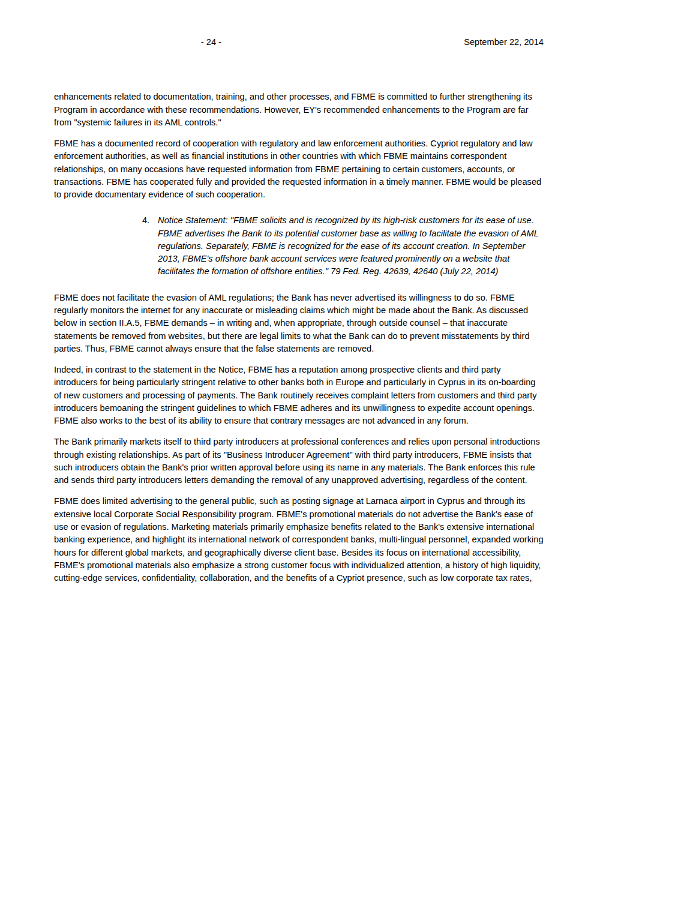- 24 - September 22, 2014
enhancements related to documentation, training, and other processes, and FBME is committed to further strengthening its Program in accordance with these recommendations. However, EY's recommended enhancements to the Program are far from "systemic failures in its AML controls."
FBME has a documented record of cooperation with regulatory and law enforcement authorities. Cypriot regulatory and law enforcement authorities, as well as financial institutions in other countries with which FBME maintains correspondent relationships, on many occasions have requested information from FBME pertaining to certain customers, accounts, or transactions. FBME has cooperated fully and provided the requested information in a timely manner. FBME would be pleased to provide documentary evidence of such cooperation.
4. Notice Statement: "FBME solicits and is recognized by its high-risk customers for its ease of use. FBME advertises the Bank to its potential customer base as willing to facilitate the evasion of AML regulations. Separately, FBME is recognized for the ease of its account creation. In September 2013, FBME's offshore bank account services were featured prominently on a website that facilitates the formation of offshore entities." 79 Fed. Reg. 42639, 42640 (July 22, 2014)
FBME does not facilitate the evasion of AML regulations; the Bank has never advertised its willingness to do so. FBME regularly monitors the internet for any inaccurate or misleading claims which might be made about the Bank. As discussed below in section II.A.5, FBME demands – in writing and, when appropriate, through outside counsel – that inaccurate statements be removed from websites, but there are legal limits to what the Bank can do to prevent misstatements by third parties. Thus, FBME cannot always ensure that the false statements are removed.
Indeed, in contrast to the statement in the Notice, FBME has a reputation among prospective clients and third party introducers for being particularly stringent relative to other banks both in Europe and particularly in Cyprus in its on-boarding of new customers and processing of payments. The Bank routinely receives complaint letters from customers and third party introducers bemoaning the stringent guidelines to which FBME adheres and its unwillingness to expedite account openings. FBME also works to the best of its ability to ensure that contrary messages are not advanced in any forum.
The Bank primarily markets itself to third party introducers at professional conferences and relies upon personal introductions through existing relationships. As part of its "Business Introducer Agreement" with third party introducers, FBME insists that such introducers obtain the Bank's prior written approval before using its name in any materials. The Bank enforces this rule and sends third party introducers letters demanding the removal of any unapproved advertising, regardless of the content.
FBME does limited advertising to the general public, such as posting signage at Larnaca airport in Cyprus and through its extensive local Corporate Social Responsibility program. FBME's promotional materials do not advertise the Bank's ease of use or evasion of regulations. Marketing materials primarily emphasize benefits related to the Bank's extensive international banking experience, and highlight its international network of correspondent banks, multi-lingual personnel, expanded working hours for different global markets, and geographically diverse client base. Besides its focus on international accessibility, FBME's promotional materials also emphasize a strong customer focus with individualized attention, a history of high liquidity, cutting-edge services, confidentiality, collaboration, and the benefits of a Cypriot presence, such as low corporate tax rates,